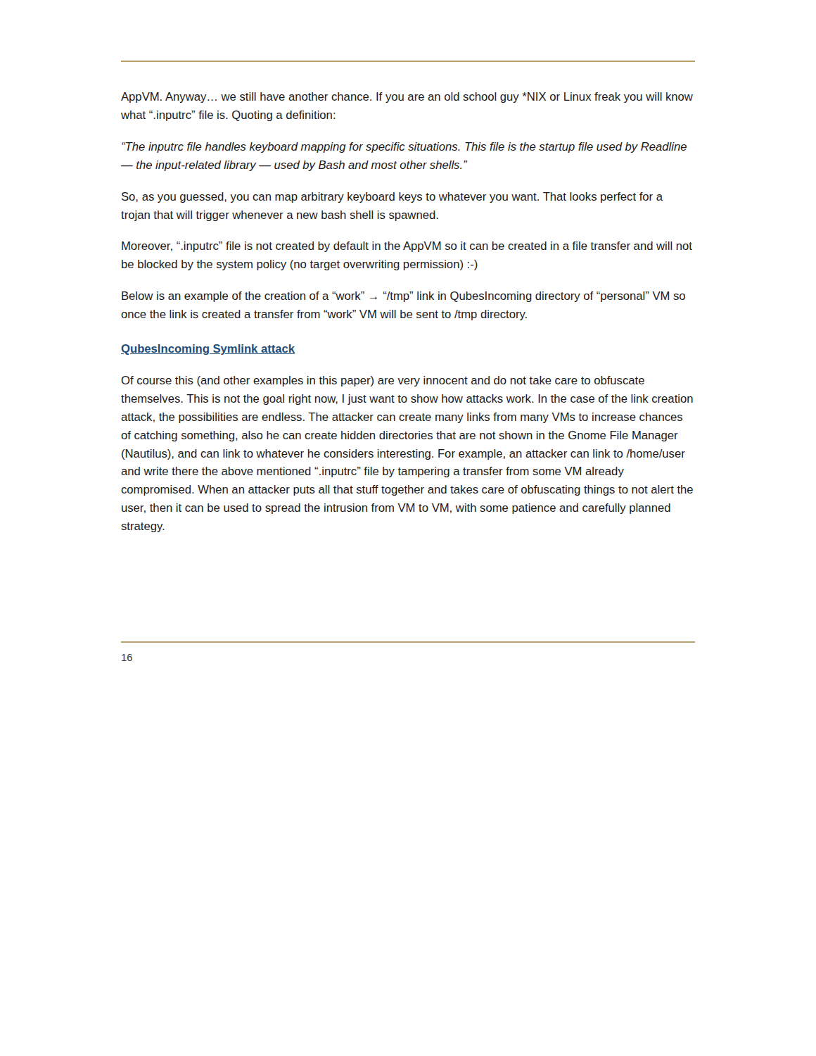AppVM. Anyway… we still have another chance. If you are an old school guy *NIX or Linux freak you will know what “.inputrc” file is. Quoting a definition:
“The inputrc file handles keyboard mapping for specific situations. This file is the startup file used by Readline — the input-related library — used by Bash and most other shells.”
So, as you guessed, you can map arbitrary keyboard keys to whatever you want. That looks perfect for a trojan that will trigger whenever a new bash shell is spawned.
Moreover, “.inputrc” file is not created by default in the AppVM so it can be created in a file transfer and will not be blocked by the system policy (no target overwriting permission) :-)
Below is an example of the creation of a “work” → “/tmp” link in QubesIncoming directory of “personal” VM so once the link is created a transfer from “work” VM will be sent to /tmp directory.
QubesIncoming Symlink attack
Of course this (and other examples in this paper) are very innocent and do not take care to obfuscate themselves. This is not the goal right now, I just want to show how attacks work. In the case of the link creation attack, the possibilities are endless. The attacker can create many links from many VMs to increase chances of catching something, also he can create hidden directories that are not shown in the Gnome File Manager (Nautilus), and can link to whatever he considers interesting. For example, an attacker can link to /home/user and write there the above mentioned “.inputrc” file by tampering a transfer from some VM already compromised. When an attacker puts all that stuff together and takes care of obfuscating things to not alert the user, then it can be used to spread the intrusion from VM to VM, with some patience and carefully planned strategy.
16